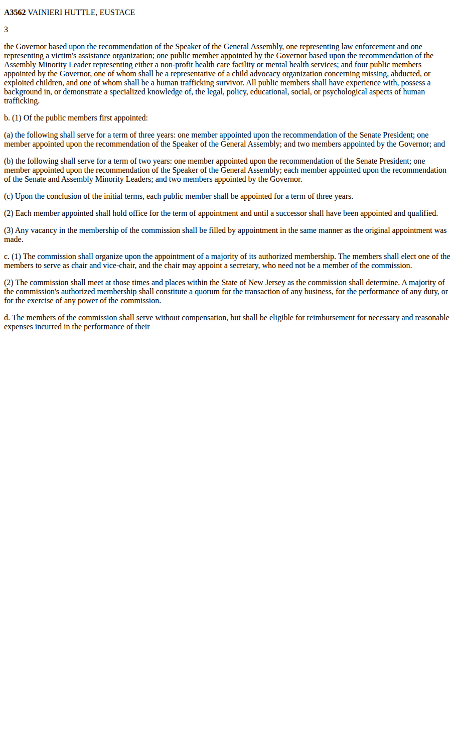A3562 VAINIERI HUTTLE, EUSTACE
3
the Governor based upon the recommendation of the Speaker of the General Assembly, one representing law enforcement and one representing a victim's assistance organization; one public member appointed by the Governor based upon the recommendation of the Assembly Minority Leader representing either a non-profit health care facility or mental health services; and four public members appointed by the Governor, one of whom shall be a representative of a child advocacy organization concerning missing, abducted, or exploited children, and one of whom shall be a human trafficking survivor. All public members shall have experience with, possess a background in, or demonstrate a specialized knowledge of, the legal, policy, educational, social, or psychological aspects of human trafficking.
b. (1) Of the public members first appointed:
(a) the following shall serve for a term of three years: one member appointed upon the recommendation of the Senate President; one member appointed upon the recommendation of the Speaker of the General Assembly; and two members appointed by the Governor; and
(b) the following shall serve for a term of two years: one member appointed upon the recommendation of the Senate President; one member appointed upon the recommendation of the Speaker of the General Assembly; each member appointed upon the recommendation of the Senate and Assembly Minority Leaders; and two members appointed by the Governor.
(c) Upon the conclusion of the initial terms, each public member shall be appointed for a term of three years.
(2) Each member appointed shall hold office for the term of appointment and until a successor shall have been appointed and qualified.
(3) Any vacancy in the membership of the commission shall be filled by appointment in the same manner as the original appointment was made.
c. (1) The commission shall organize upon the appointment of a majority of its authorized membership. The members shall elect one of the members to serve as chair and vice-chair, and the chair may appoint a secretary, who need not be a member of the commission.
(2) The commission shall meet at those times and places within the State of New Jersey as the commission shall determine. A majority of the commission's authorized membership shall constitute a quorum for the transaction of any business, for the performance of any duty, or for the exercise of any power of the commission.
d. The members of the commission shall serve without compensation, but shall be eligible for reimbursement for necessary and reasonable expenses incurred in the performance of their